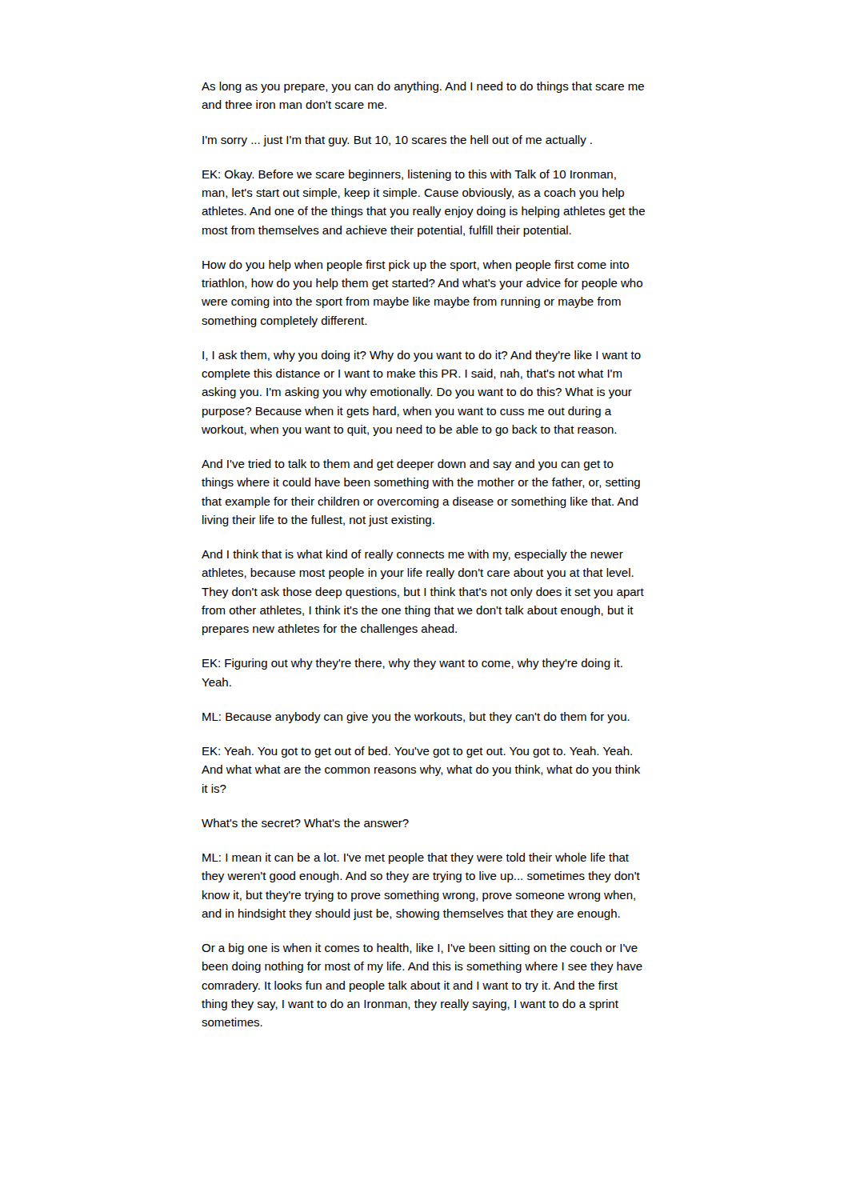As long as you prepare, you can do anything. And I need to do things that scare me and three iron man don't scare me.
I'm sorry ... just I'm that guy. But 10, 10 scares the hell out of me actually .
EK: Okay. Before we scare beginners, listening to this with Talk of 10 Ironman, man, let's start out simple, keep it simple. Cause obviously, as a coach you help athletes. And one of the things that you really enjoy doing is helping athletes get the most from themselves and achieve their potential, fulfill their potential.
How do you help when people first pick up the sport, when people first come into triathlon, how do you help them get started? And what's your advice for people who were coming into the sport from maybe like maybe from running or maybe from something completely different.
I, I ask them, why you doing it? Why do you want to do it? And they're like I want to complete this distance or I want to make this PR. I said, nah, that's not what I'm asking you. I'm asking you why emotionally. Do you want to do this? What is your purpose? Because when it gets hard, when you want to cuss me out during a workout, when you want to quit, you need to be able to go back to that reason.
And I've tried to talk to them and get deeper down and say and you can get to things where it could have been something with the mother or the father, or, setting that example for their children or overcoming a disease or something like that. And living their life to the fullest, not just existing.
And I think that is what kind of really connects me with my, especially the newer athletes, because most people in your life really don't care about you at that level. They don't ask those deep questions, but I think that's not only does it set you apart from other athletes, I think it's the one thing that we don't talk about enough, but it prepares new athletes for the challenges ahead.
EK: Figuring out why they're there, why they want to come, why they're doing it. Yeah.
ML: Because anybody can give you the workouts, but they can't do them for you.
EK: Yeah. You got to get out of bed. You've got to get out. You got to. Yeah. Yeah. And what what are the common reasons why, what do you think, what do you think it is?
What's the secret? What's the answer?
ML: I mean it can be a lot. I've met people that they were told their whole life that they weren't good enough. And so they are trying to live up... sometimes they don't know it, but they're trying to prove something wrong, prove someone wrong when, and in hindsight they should just be, showing themselves that they are enough.
Or a big one is when it comes to health, like I, I've been sitting on the couch or I've been doing nothing for most of my life. And this is something where I see they have comradery. It looks fun and people talk about it and I want to try it. And the first thing they say, I want to do an Ironman, they really saying, I want to do a sprint sometimes.